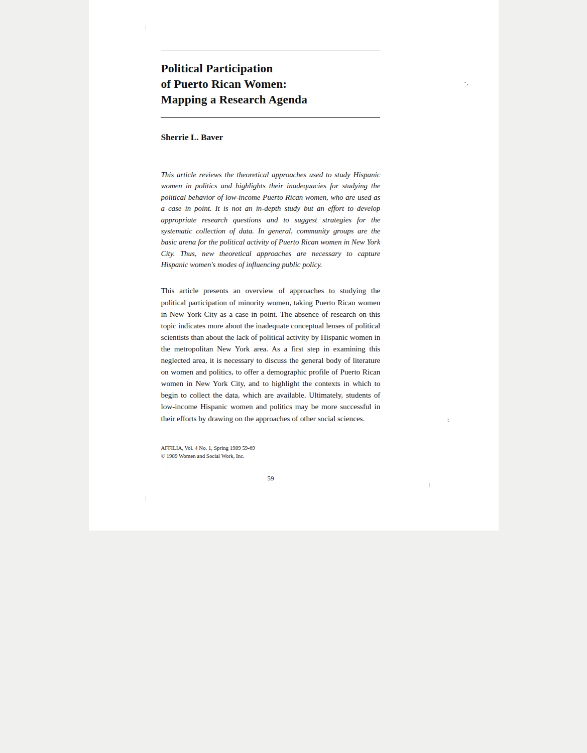·.
:
Political Participation
of Puerto Rican Women:
Mapping a Research Agenda
Sherrie L. Baver
This article reviews the theoretical approaches used to study Hispanic women in politics and highlights their inadequacies for studying the political behavior of low-income Puerto Rican women, who are used as a case in point. It is not an in-depth study but an effort to develop appropriate research questions and to suggest strategies for the systematic collection of data. In general, community groups are the basic arena for the political activity of Puerto Rican women in New York City. Thus, new theoretical approaches are necessary to capture Hispanic women's modes of influencing public policy.
This article presents an overview of approaches to studying the political participation of minority women, taking Puerto Rican women in New York City as a case in point. The absence of research on this topic indicates more about the inadequate conceptual lenses of political scientists than about the lack of political activity by Hispanic women in the metropolitan New York area. As a first step in examining this neglected area, it is necessary to discuss the general body of literature on women and politics, to offer a demographic profile of Puerto Rican women in New York City, and to highlight the contexts in which to begin to collect the data, which are available. Ultimately, students of low-income Hispanic women and politics may be more successful in their efforts by drawing on the approaches of other social sciences.
AFFILIA, Vol. 4 No. 1, Spring 1989 59-69 © 1989 Women and Social Work, Inc.
59